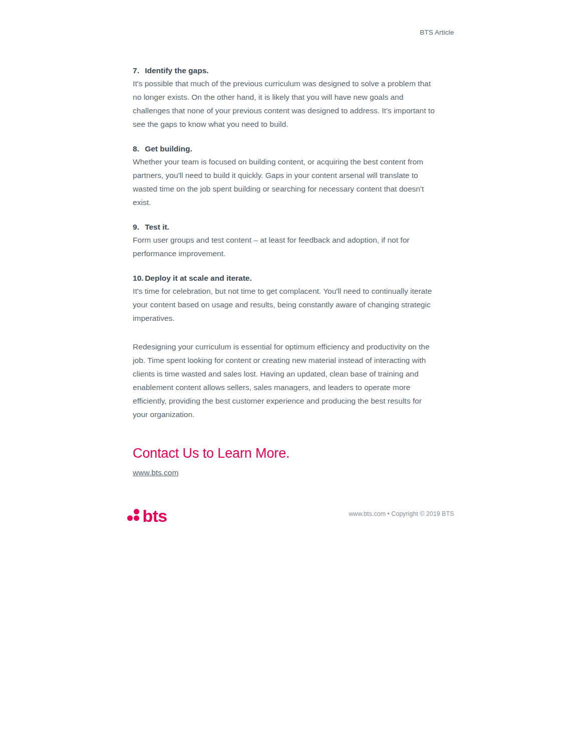BTS Article
7. Identify the gaps.
It's possible that much of the previous curriculum was designed to solve a problem that no longer exists. On the other hand, it is likely that you will have new goals and challenges that none of your previous content was designed to address. It's important to see the gaps to know what you need to build.
8. Get building.
Whether your team is focused on building content, or acquiring the best content from partners, you'll need to build it quickly. Gaps in your content arsenal will translate to wasted time on the job spent building or searching for necessary content that doesn't exist.
9. Test it.
Form user groups and test content – at least for feedback and adoption, if not for performance improvement.
10. Deploy it at scale and iterate.
It's time for celebration, but not time to get complacent. You'll need to continually iterate your content based on usage and results, being constantly aware of changing strategic imperatives.
Redesigning your curriculum is essential for optimum efficiency and productivity on the job. Time spent looking for content or creating new material instead of interacting with clients is time wasted and sales lost. Having an updated, clean base of training and enablement content allows sellers, sales managers, and leaders to operate more efficiently, providing the best customer experience and producing the best results for your organization.
Contact Us to Learn More.
www.bts.com
bts
www.bts.com • Copyright © 2019 BTS